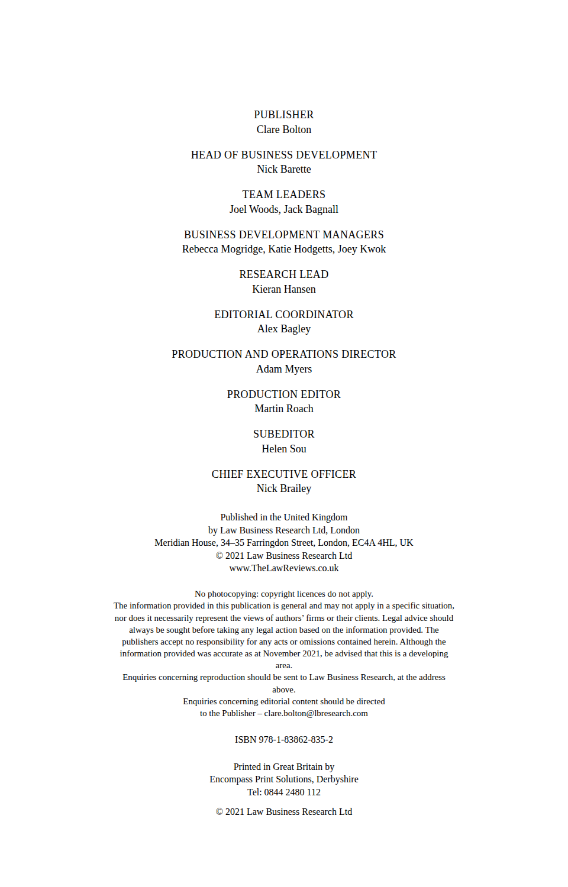Publisher
Clare Bolton
Head of Business Development
Nick Barette
Team Leaders
Joel Woods, Jack Bagnall
Business Development Managers
Rebecca Mogridge, Katie Hodgetts, Joey Kwok
Research Lead
Kieran Hansen
Editorial Coordinator
Alex Bagley
Production and Operations Director
Adam Myers
Production Editor
Martin Roach
Subeditor
Helen Sou
Chief Executive Officer
Nick Brailey
Published in the United Kingdom
by Law Business Research Ltd, London
Meridian House, 34–35 Farringdon Street, London, EC4A 4HL, UK
© 2021 Law Business Research Ltd
www.TheLawReviews.co.uk
No photocopying: copyright licences do not apply.
The information provided in this publication is general and may not apply in a specific situation, nor does it necessarily represent the views of authors’ firms or their clients. Legal advice should always be sought before taking any legal action based on the information provided. The publishers accept no responsibility for any acts or omissions contained herein. Although the information provided was accurate as at November 2021, be advised that this is a developing area.
Enquiries concerning reproduction should be sent to Law Business Research, at the address above.
Enquiries concerning editorial content should be directed
to the Publisher – clare.bolton@lbresearch.com
ISBN 978-1-83862-835-2
Printed in Great Britain by
Encompass Print Solutions, Derbyshire
Tel: 0844 2480 112
© 2021 Law Business Research Ltd